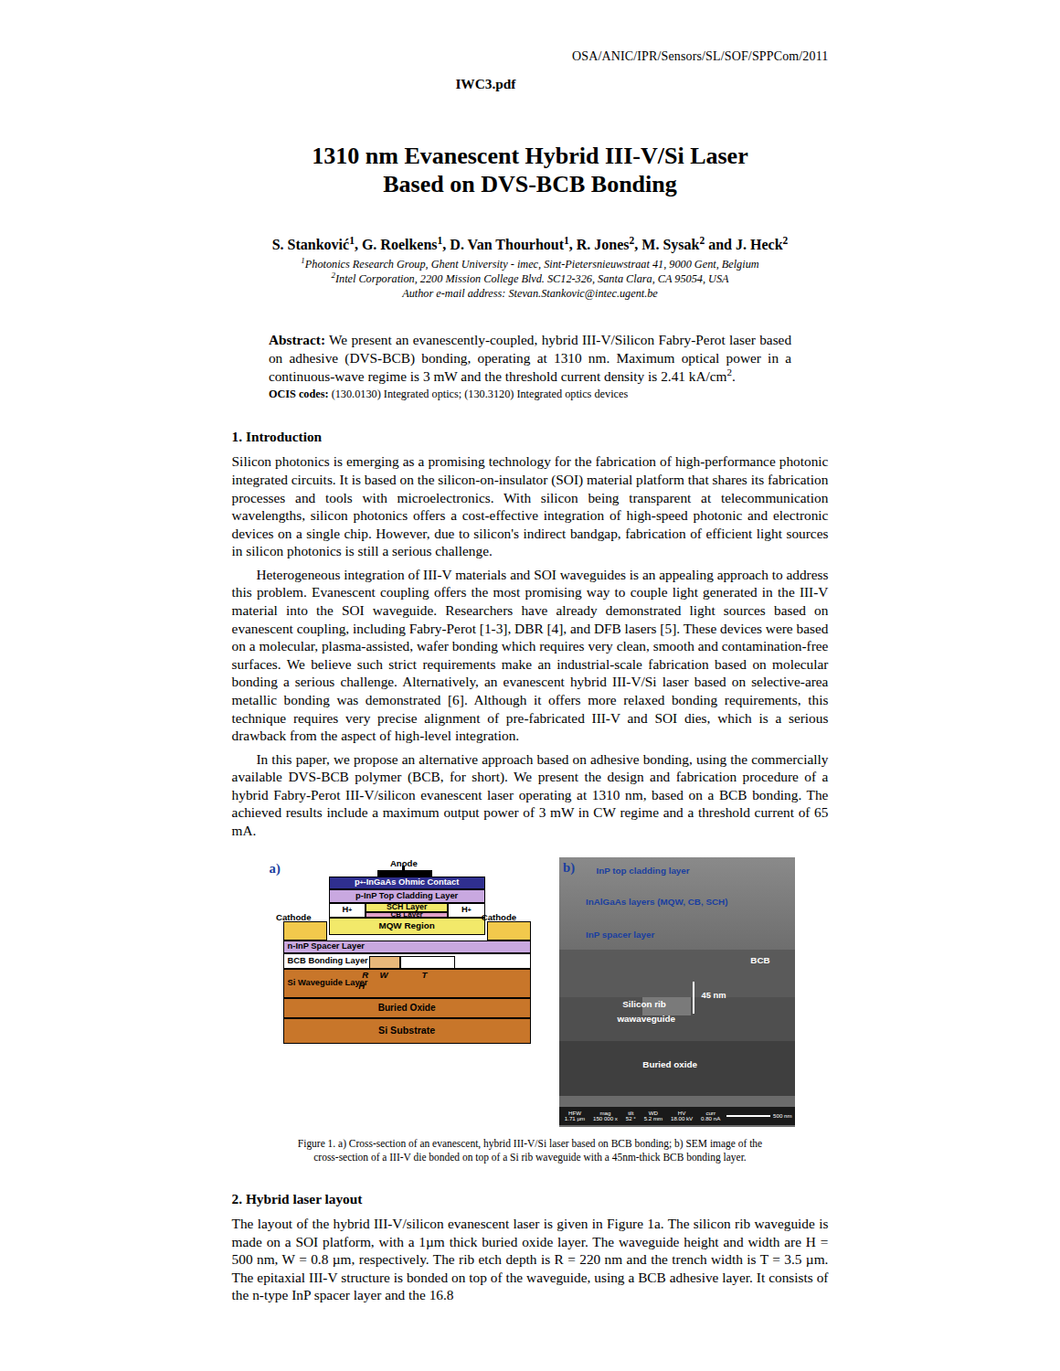OSA/ANIC/IPR/Sensors/SL/SOF/SPPCom/2011
IWC3.pdf
1310 nm Evanescent Hybrid III-V/Si Laser
Based on DVS-BCB Bonding
S. Stanković1, G. Roelkens1, D. Van Thourhout1, R. Jones2, M. Sysak2 and J. Heck2
1Photonics Research Group, Ghent University - imec, Sint-Pietersnieuwstraat 41, 9000 Gent, Belgium
2Intel Corporation, 2200 Mission College Blvd. SC12-326, Santa Clara, CA 95054, USA
Author e-mail address: Stevan.Stankovic@intec.ugent.be
Abstract: We present an evanescently-coupled, hybrid III-V/Silicon Fabry-Perot laser based on adhesive (DVS-BCB) bonding, operating at 1310 nm. Maximum optical power in a continuous-wave regime is 3 mW and the threshold current density is 2.41 kA/cm2.
OCIS codes: (130.0130) Integrated optics; (130.3120) Integrated optics devices
1. Introduction
Silicon photonics is emerging as a promising technology for the fabrication of high-performance photonic integrated circuits. It is based on the silicon-on-insulator (SOI) material platform that shares its fabrication processes and tools with microelectronics. With silicon being transparent at telecommunication wavelengths, silicon photonics offers a cost-effective integration of high-speed photonic and electronic devices on a single chip. However, due to silicon's indirect bandgap, fabrication of efficient light sources in silicon photonics is still a serious challenge.
Heterogeneous integration of III-V materials and SOI waveguides is an appealing approach to address this problem. Evanescent coupling offers the most promising way to couple light generated in the III-V material into the SOI waveguide. Researchers have already demonstrated light sources based on evanescent coupling, including Fabry-Perot [1-3], DBR [4], and DFB lasers [5]. These devices were based on a molecular, plasma-assisted, wafer bonding which requires very clean, smooth and contamination-free surfaces. We believe such strict requirements make an industrial-scale fabrication based on molecular bonding a serious challenge. Alternatively, an evanescent hybrid III-V/Si laser based on selective-area metallic bonding was demonstrated [6]. Although it offers more relaxed bonding requirements, this technique requires very precise alignment of pre-fabricated III-V and SOI dies, which is a serious drawback from the aspect of high-level integration.
In this paper, we propose an alternative approach based on adhesive bonding, using the commercially available DVS-BCB polymer (BCB, for short). We present the design and fabrication procedure of a hybrid Fabry-Perot III-V/silicon evanescent laser operating at 1310 nm, based on a BCB bonding. The achieved results include a maximum output power of 3 mW in CW regime and a threshold current of 65 mA.
a)
Anode
p+-InGaAs Ohmic Contact
p-InP Top Cladding Layer
H+
SCH Layer
CB Layer
H+
MQW Region
Cathode
Cathode
n-InP Spacer Layer
BCB Bonding Layer
Si Waveguide Layer
Buried Oxide
Si Substrate
R
W
T
H
b)
InP top cladding layer
InAlGaAs layers (MQW, CB, SCH)
InP spacer layer
45 nm
Silicon rib
wawaveguide
BCB
Buried oxide
HFW
1.71 µm
mag
150 000 x
tilt
52 °
WD
5.2 mm
HV
18.00 kV
curr
0.80 nA
500 nm
Figure 1. a) Cross-section of an evanescent, hybrid III-V/Si laser based on BCB bonding; b) SEM image of the cross-section of a III-V die bonded on top of a Si rib waveguide with a 45nm-thick BCB bonding layer.
2. Hybrid laser layout
The layout of the hybrid III-V/silicon evanescent laser is given in Figure 1a. The silicon rib waveguide is made on a SOI platform, with a 1µm thick buried oxide layer. The waveguide height and width are H = 500 nm, W = 0.8 µm, respectively. The rib etch depth is R = 220 nm and the trench width is T = 3.5 µm. The epitaxial III-V structure is bonded on top of the waveguide, using a BCB adhesive layer. It consists of the n-type InP spacer layer and the 16.8